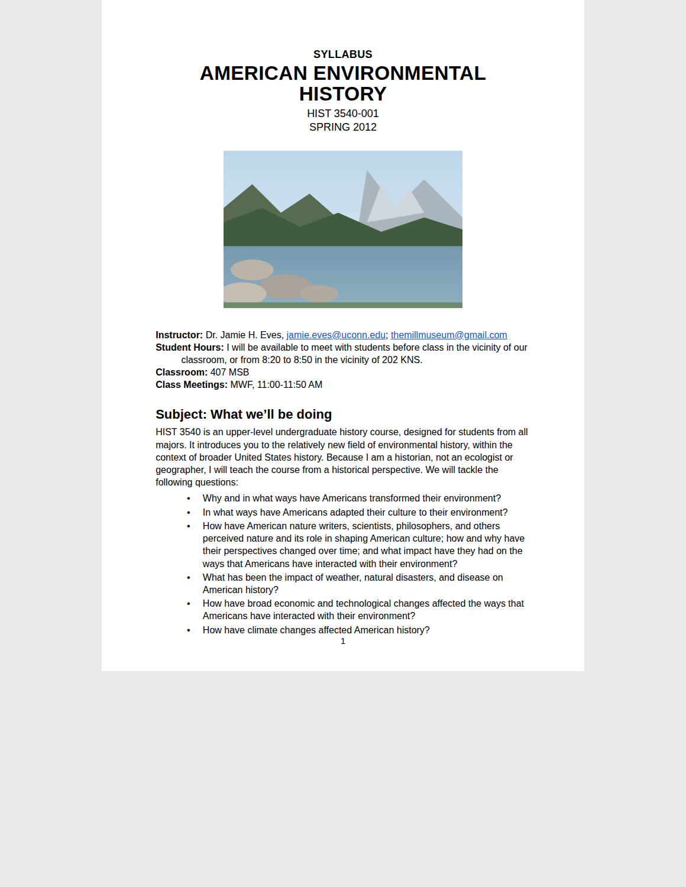SYLLABUS
AMERICAN ENVIRONMENTAL HISTORY
HIST 3540-001
SPRING 2012
Instructor: Dr. Jamie H. Eves, jamie.eves@uconn.edu; themillmuseum@gmail.com
Student Hours: I will be available to meet with students before class in the vicinity of our
classroom, or from 8:20 to 8:50 in the vicinity of 202 KNS.
Classroom: 407 MSB
Class Meetings: MWF, 11:00-11:50 AM
Subject: What we’ll be doing
HIST 3540 is an upper-level undergraduate history course, designed for students from all majors. It introduces you to the relatively new field of environmental history, within the context of broader United States history. Because I am a historian, not an ecologist or geographer, I will teach the course from a historical perspective. We will tackle the following questions:
Why and in what ways have Americans transformed their environment?
In what ways have Americans adapted their culture to their environment?
How have American nature writers, scientists, philosophers, and others perceived nature and its role in shaping American culture; how and why have their perspectives changed over time; and what impact have they had on the ways that Americans have interacted with their environment?
What has been the impact of weather, natural disasters, and disease on American history?
How have broad economic and technological changes affected the ways that Americans have interacted with their environment?
How have climate changes affected American history?
1